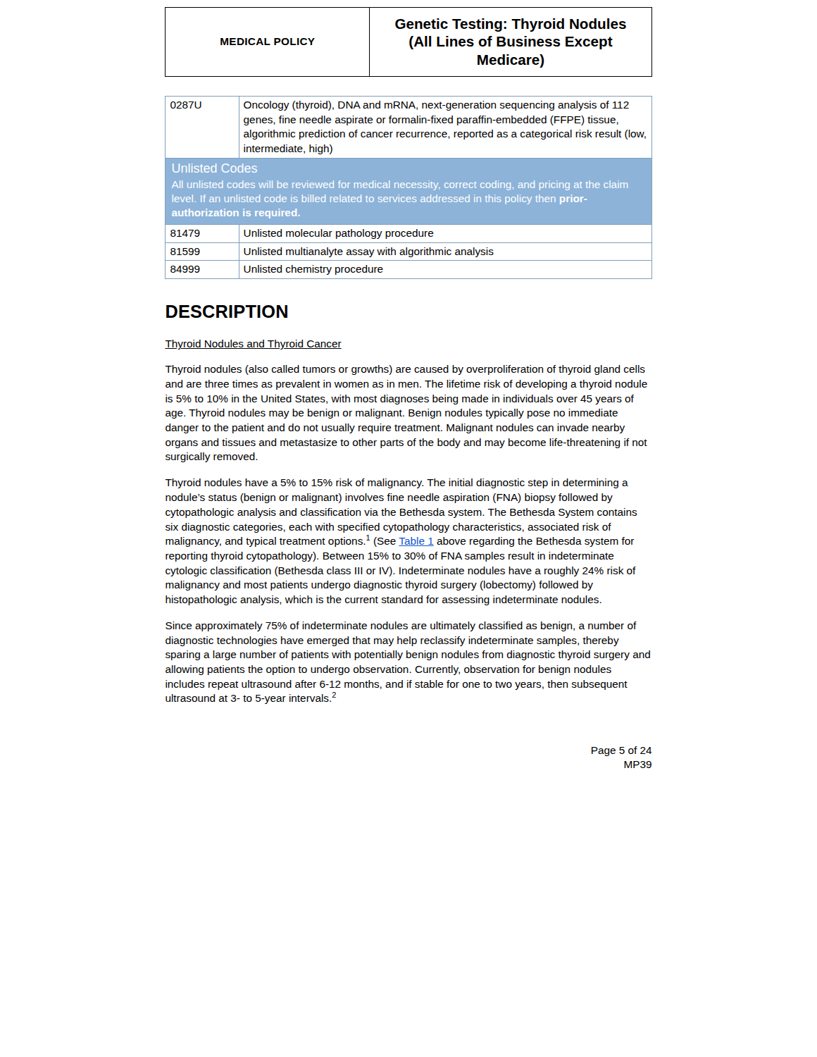| MEDICAL POLICY | Genetic Testing: Thyroid Nodules (All Lines of Business Except Medicare) |
| 0287U | Oncology (thyroid), DNA and mRNA, next-generation sequencing analysis of 112 genes, fine needle aspirate or formalin-fixed paraffin-embedded (FFPE) tissue, algorithmic prediction of cancer recurrence, reported as a categorical risk result (low, intermediate, high) |
| Unlisted Codes All unlisted codes will be reviewed for medical necessity, correct coding, and pricing at the claim level. If an unlisted code is billed related to services addressed in this policy then prior-authorization is required. |
| 81479 | Unlisted molecular pathology procedure |
| 81599 | Unlisted multianalyte assay with algorithmic analysis |
| 84999 | Unlisted chemistry procedure |
DESCRIPTION
Thyroid Nodules and Thyroid Cancer
Thyroid nodules (also called tumors or growths) are caused by overproliferation of thyroid gland cells and are three times as prevalent in women as in men. The lifetime risk of developing a thyroid nodule is 5% to 10% in the United States, with most diagnoses being made in individuals over 45 years of age. Thyroid nodules may be benign or malignant. Benign nodules typically pose no immediate danger to the patient and do not usually require treatment. Malignant nodules can invade nearby organs and tissues and metastasize to other parts of the body and may become life-threatening if not surgically removed.
Thyroid nodules have a 5% to 15% risk of malignancy. The initial diagnostic step in determining a nodule’s status (benign or malignant) involves fine needle aspiration (FNA) biopsy followed by cytopathologic analysis and classification via the Bethesda system. The Bethesda System contains six diagnostic categories, each with specified cytopathology characteristics, associated risk of malignancy, and typical treatment options.1 (See Table 1 above regarding the Bethesda system for reporting thyroid cytopathology). Between 15% to 30% of FNA samples result in indeterminate cytologic classification (Bethesda class III or IV). Indeterminate nodules have a roughly 24% risk of malignancy and most patients undergo diagnostic thyroid surgery (lobectomy) followed by histopathologic analysis, which is the current standard for assessing indeterminate nodules.
Since approximately 75% of indeterminate nodules are ultimately classified as benign, a number of diagnostic technologies have emerged that may help reclassify indeterminate samples, thereby sparing a large number of patients with potentially benign nodules from diagnostic thyroid surgery and allowing patients the option to undergo observation. Currently, observation for benign nodules includes repeat ultrasound after 6-12 months, and if stable for one to two years, then subsequent ultrasound at 3- to 5-year intervals.2
Page 5 of 24
MP39